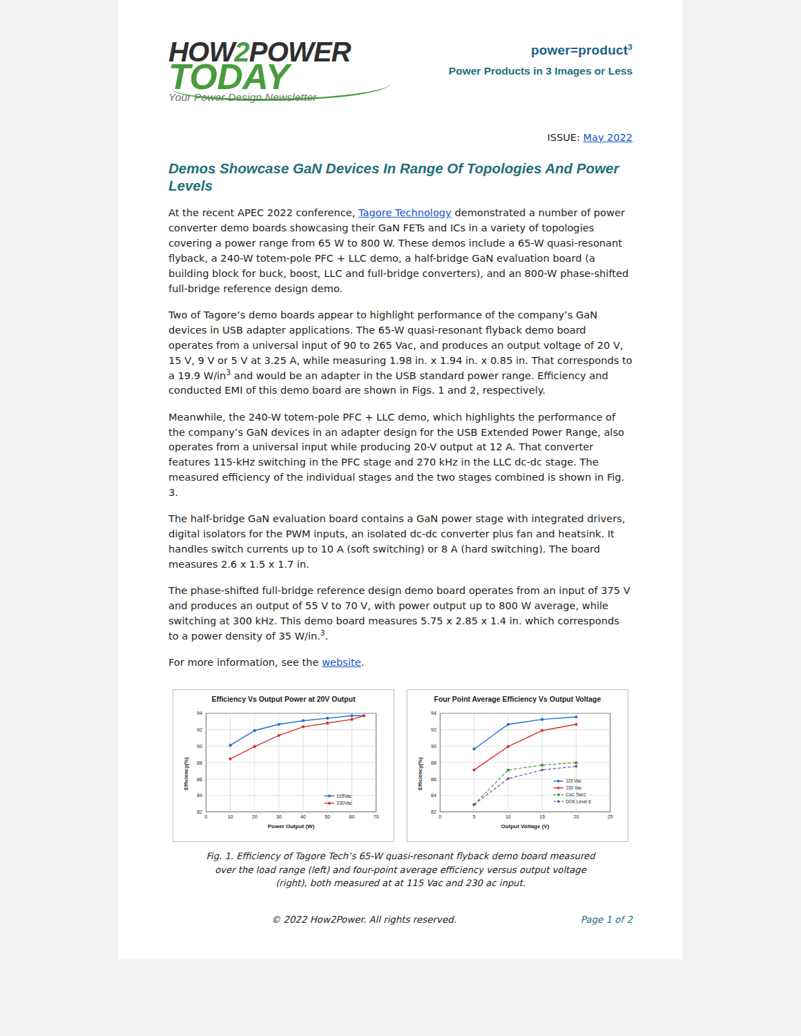HOW 2 POWER
TODAY
Your Power Design Newsletter
power=product3
Power Products in 3 Images or Less
ISSUE: May 2022
Demos Showcase GaN Devices In Range Of Topologies And Power Levels
At the recent APEC 2022 conference, Tagore Technology demonstrated a number of power converter demo boards showcasing their GaN FETs and ICs in a variety of topologies covering a power range from 65 W to 800 W. These demos include a 65-W quasi-resonant flyback, a 240-W totem-pole PFC + LLC demo, a half-bridge GaN evaluation board (a building block for buck, boost, LLC and full-bridge converters), and an 800-W phase-shifted full-bridge reference design demo.
Two of Tagore’s demo boards appear to highlight performance of the company’s GaN devices in USB adapter applications. The 65-W quasi-resonant flyback demo board operates from a universal input of 90 to 265 Vac, and produces an output voltage of 20 V, 15 V, 9 V or 5 V at 3.25 A, while measuring 1.98 in. x 1.94 in. x 0.85 in. That corresponds to a 19.9 W/in3 and would be an adapter in the USB standard power range. Efficiency and conducted EMI of this demo board are shown in Figs. 1 and 2, respectively.
Meanwhile, the 240-W totem-pole PFC + LLC demo, which highlights the performance of the company’s GaN devices in an adapter design for the USB Extended Power Range, also operates from a universal input while producing 20-V output at 12 A. That converter features 115-kHz switching in the PFC stage and 270 kHz in the LLC dc-dc stage. The measured efficiency of the individual stages and the two stages combined is shown in Fig. 3.
The half-bridge GaN evaluation board contains a GaN power stage with integrated drivers, digital isolators for the PWM inputs, an isolated dc-dc converter plus fan and heatsink. It handles switch currents up to 10 A (soft switching) or 8 A (hard switching). The board measures 2.6 x 1.5 x 1.7 in.
The phase-shifted full-bridge reference design demo board operates from an input of 375 V and produces an output of 55 V to 70 V, with power output up to 800 W average, while switching at 300 kHz. This demo board measures 5.75 x 2.85 x 1.4 in. which corresponds to a power density of 35 W/in.3.
For more information, see the website.
Efficiency Vs Output Power at 20V Output
94 92 90 88 86 84 82 82 0 10 20 30 40 50 60 70 Efficiency(%) Power Output (W) 115Vac 230Vac
Four Point Average Efficiency Vs Output Voltage
94 92 90 88 86 84 82 0 5 10 15 20 25 Efficiency(%) Output Voltage (V) 115 Vac 230 Vac CoC Tier2 DOE Level 6
Fig. 1. Efficiency of Tagore Tech’s 65-W quasi-resonant flyback demo board measured over the load range (left) and four-point average efficiency versus output voltage (right), both measured at at 115 Vac and 230 ac input.
© 2022 How2Power. All rights reserved.
Page 1 of 2